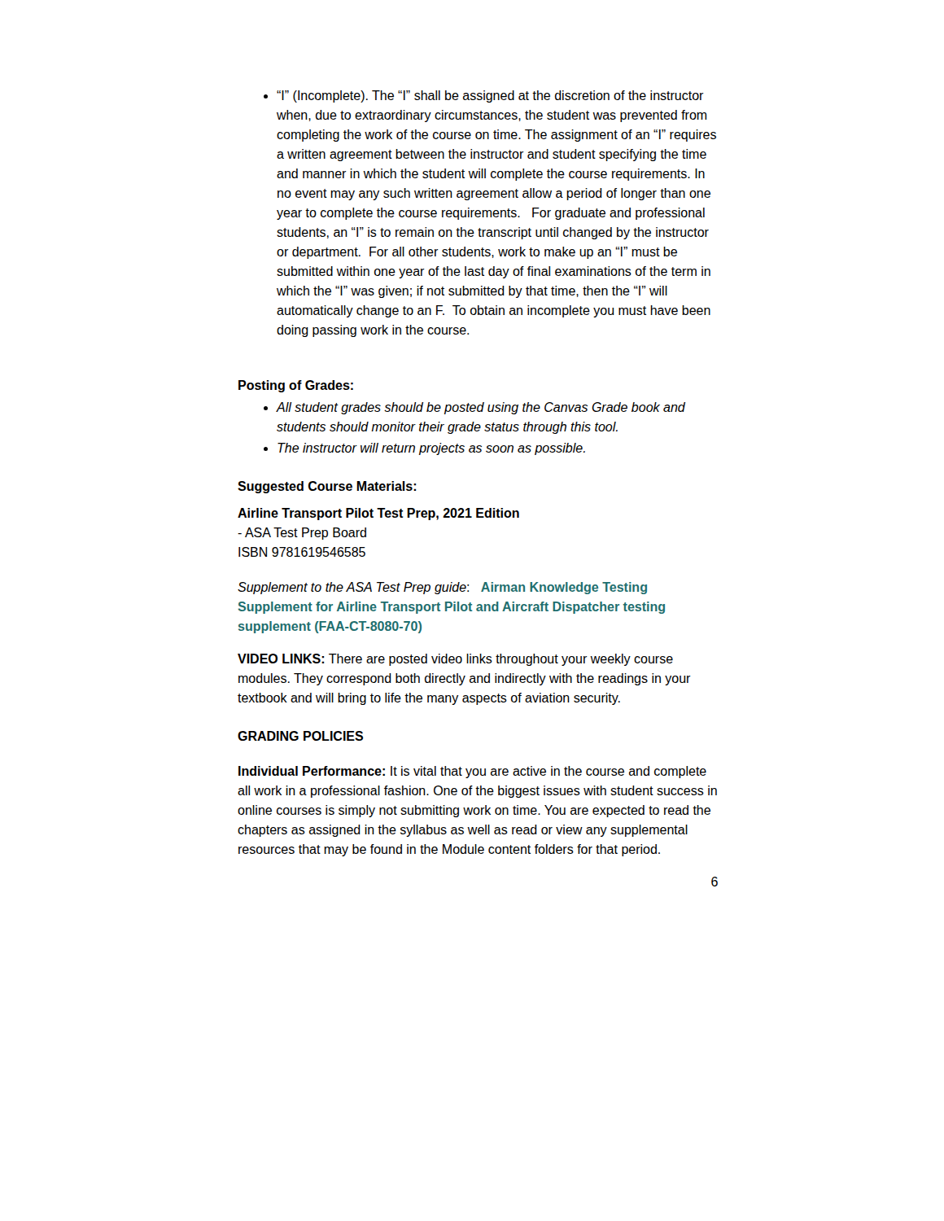“I” (Incomplete). The “I” shall be assigned at the discretion of the instructor when, due to extraordinary circumstances, the student was prevented from completing the work of the course on time. The assignment of an “I” requires a written agreement between the instructor and student specifying the time and manner in which the student will complete the course requirements. In no event may any such written agreement allow a period of longer than one year to complete the course requirements. For graduate and professional students, an “I” is to remain on the transcript until changed by the instructor or department. For all other students, work to make up an “I” must be submitted within one year of the last day of final examinations of the term in which the “I” was given; if not submitted by that time, then the “I” will automatically change to an F. To obtain an incomplete you must have been doing passing work in the course.
Posting of Grades:
All student grades should be posted using the Canvas Grade book and students should monitor their grade status through this tool.
The instructor will return projects as soon as possible.
Suggested Course Materials:
Airline Transport Pilot Test Prep, 2021 Edition
- ASA Test Prep Board
ISBN 9781619546585
Supplement to the ASA Test Prep guide: Airman Knowledge Testing Supplement for Airline Transport Pilot and Aircraft Dispatcher testing supplement (FAA-CT-8080-70)
VIDEO LINKS: There are posted video links throughout your weekly course modules. They correspond both directly and indirectly with the readings in your textbook and will bring to life the many aspects of aviation security.
GRADING POLICIES
Individual Performance: It is vital that you are active in the course and complete all work in a professional fashion. One of the biggest issues with student success in online courses is simply not submitting work on time. You are expected to read the chapters as assigned in the syllabus as well as read or view any supplemental resources that may be found in the Module content folders for that period.
6